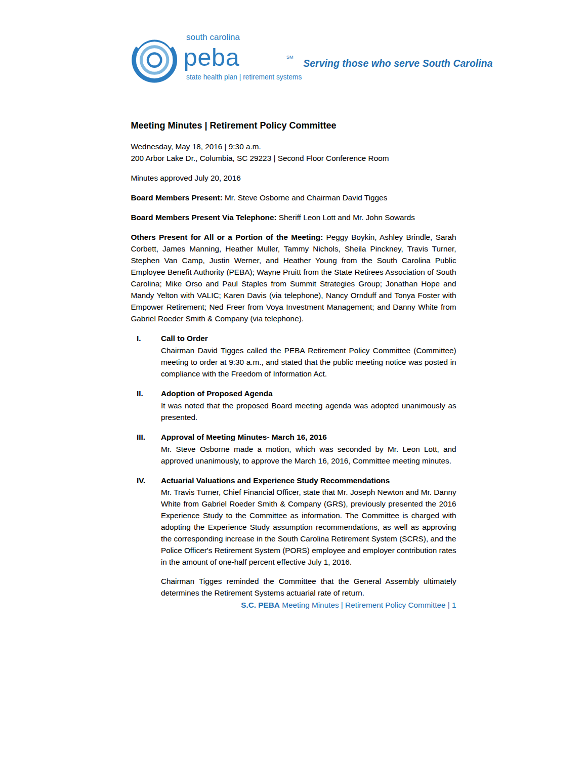south carolina peba SM state health plan | retirement systems
Serving those who serve South Carolina
Meeting Minutes | Retirement Policy Committee
Wednesday, May 18, 2016 | 9:30 a.m. 200 Arbor Lake Dr., Columbia, SC 29223 | Second Floor Conference Room
Minutes approved July 20, 2016
Board Members Present: Mr. Steve Osborne and Chairman David Tigges
Board Members Present Via Telephone: Sheriff Leon Lott and Mr. John Sowards
Others Present for All or a Portion of the Meeting: Peggy Boykin, Ashley Brindle, Sarah Corbett, James Manning, Heather Muller, Tammy Nichols, Sheila Pinckney, Travis Turner, Stephen Van Camp, Justin Werner, and Heather Young from the South Carolina Public Employee Benefit Authority (PEBA); Wayne Pruitt from the State Retirees Association of South Carolina; Mike Orso and Paul Staples from Summit Strategies Group; Jonathan Hope and Mandy Yelton with VALIC; Karen Davis (via telephone), Nancy Ornduff and Tonya Foster with Empower Retirement; Ned Freer from Voya Investment Management; and Danny White from Gabriel Roeder Smith & Company (via telephone).
I. Call to Order
Chairman David Tigges called the PEBA Retirement Policy Committee (Committee) meeting to order at 9:30 a.m., and stated that the public meeting notice was posted in compliance with the Freedom of Information Act.
II. Adoption of Proposed Agenda
It was noted that the proposed Board meeting agenda was adopted unanimously as presented.
III. Approval of Meeting Minutes- March 16, 2016
Mr. Steve Osborne made a motion, which was seconded by Mr. Leon Lott, and approved unanimously, to approve the March 16, 2016, Committee meeting minutes.
IV. Actuarial Valuations and Experience Study Recommendations
Mr. Travis Turner, Chief Financial Officer, state that Mr. Joseph Newton and Mr. Danny White from Gabriel Roeder Smith & Company (GRS), previously presented the 2016 Experience Study to the Committee as information. The Committee is charged with adopting the Experience Study assumption recommendations, as well as approving the corresponding increase in the South Carolina Retirement System (SCRS), and the Police Officer's Retirement System (PORS) employee and employer contribution rates in the amount of one-half percent effective July 1, 2016.
Chairman Tigges reminded the Committee that the General Assembly ultimately determines the Retirement Systems actuarial rate of return.
S.C. PEBA Meeting Minutes | Retirement Policy Committee | 1